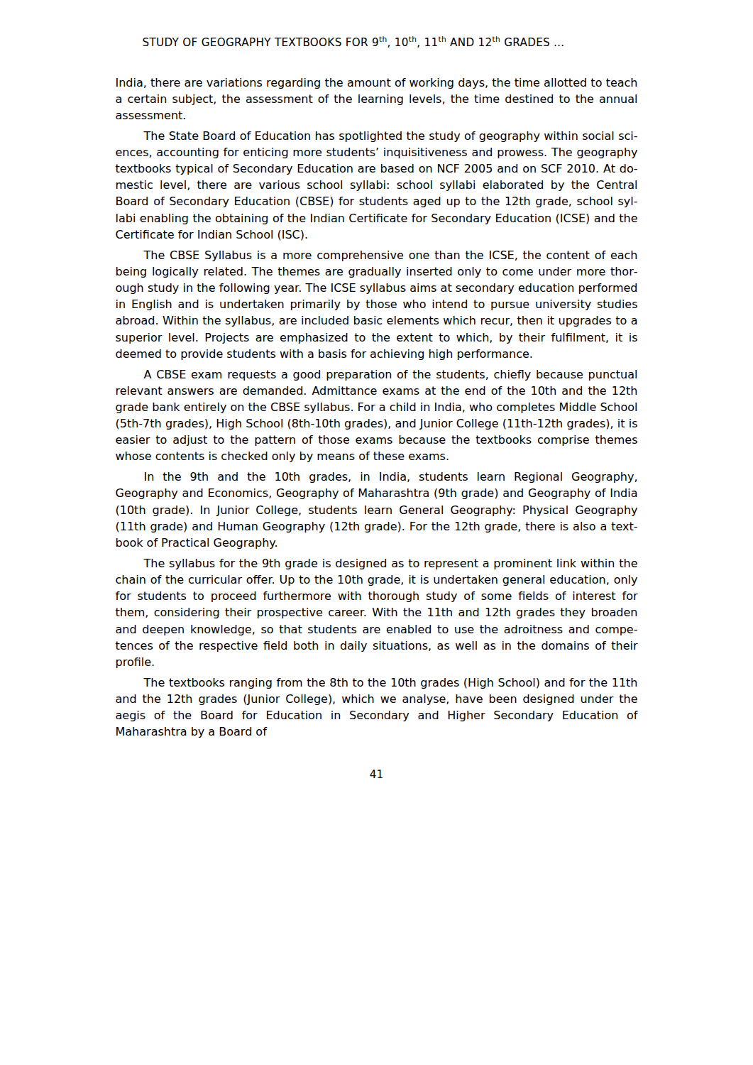STUDY OF GEOGRAPHY TEXTBOOKS FOR 9th, 10th, 11th AND 12th GRADES …
India, there are variations regarding the amount of working days, the time allotted to teach a certain subject, the assessment of the learning levels, the time destined to the annual assessment.
The State Board of Education has spotlighted the study of geography within social sciences, accounting for enticing more students’ inquisitiveness and prowess. The geography textbooks typical of Secondary Education are based on NCF 2005 and on SCF 2010. At domestic level, there are various school syllabi: school syllabi elaborated by the Central Board of Secondary Education (CBSE) for students aged up to the 12th grade, school syllabi enabling the obtaining of the Indian Certificate for Secondary Education (ICSE) and the Certificate for Indian School (ISC).
The CBSE Syllabus is a more comprehensive one than the ICSE, the content of each being logically related. The themes are gradually inserted only to come under more thorough study in the following year. The ICSE syllabus aims at secondary education performed in English and is undertaken primarily by those who intend to pursue university studies abroad. Within the syllabus, are included basic elements which recur, then it upgrades to a superior level. Projects are emphasized to the extent to which, by their fulfilment, it is deemed to provide students with a basis for achieving high performance.
A CBSE exam requests a good preparation of the students, chiefly because punctual relevant answers are demanded. Admittance exams at the end of the 10th and the 12th grade bank entirely on the CBSE syllabus. For a child in India, who completes Middle School (5th-7th grades), High School (8th-10th grades), and Junior College (11th-12th grades), it is easier to adjust to the pattern of those exams because the textbooks comprise themes whose contents is checked only by means of these exams.
In the 9th and the 10th grades, in India, students learn Regional Geography, Geography and Economics, Geography of Maharashtra (9th grade) and Geography of India (10th grade). In Junior College, students learn General Geography: Physical Geography (11th grade) and Human Geography (12th grade). For the 12th grade, there is also a textbook of Practical Geography.
The syllabus for the 9th grade is designed as to represent a prominent link within the chain of the curricular offer. Up to the 10th grade, it is undertaken general education, only for students to proceed furthermore with thorough study of some fields of interest for them, considering their prospective career. With the 11th and 12th grades they broaden and deepen knowledge, so that students are enabled to use the adroitness and competences of the respective field both in daily situations, as well as in the domains of their profile.
The textbooks ranging from the 8th to the 10th grades (High School) and for the 11th and the 12th grades (Junior College), which we analyse, have been designed under the aegis of the Board for Education in Secondary and Higher Secondary Education of Maharashtra by a Board of
41